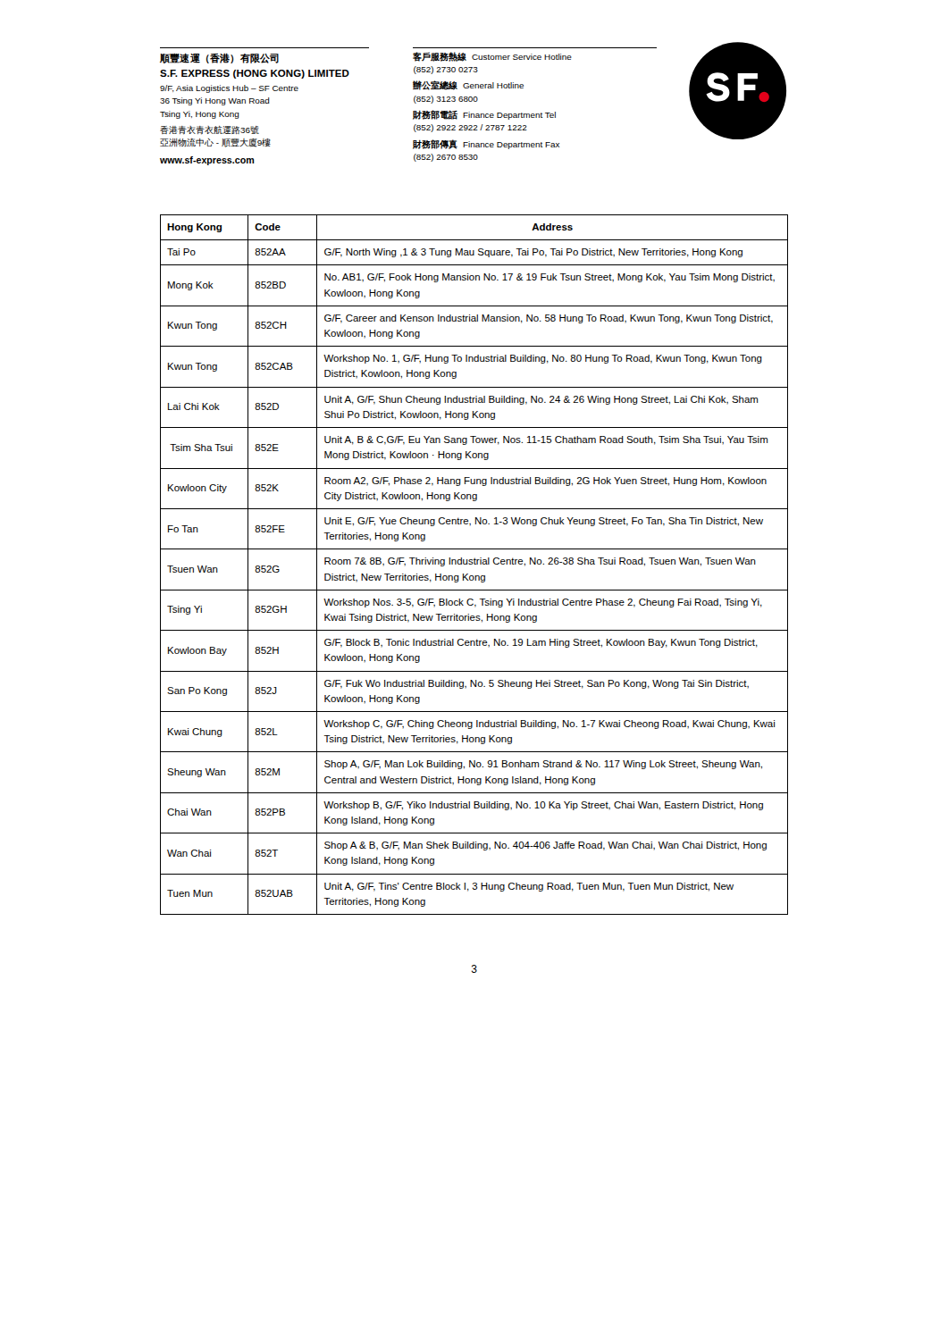順豐速運（香港）有限公司
S.F. EXPRESS (HONG KONG) LIMITED
9/F, Asia Logistics Hub – SF Centre
36 Tsing Yi Hong Wan Road
Tsing Yi, Hong Kong
香港青衣青衣航運路36號
亞洲物流中心 - 順豐大廈9樓
www.sf-express.com
客戶服務熱線 Customer Service Hotline
(852) 2730 0273
辦公室總線 General Hotline
(852) 3123 6800
財務部電話 Finance Department Tel
(852) 2922 2922 / 2787 1222
財務部傳真 Finance Department Fax
(852) 2670 8530
| Hong Kong | Code | Address |
| --- | --- | --- |
| Tai Po | 852AA | G/F, North Wing ,1 & 3 Tung Mau Square, Tai Po, Tai Po District, New Territories, Hong Kong |
| Mong Kok | 852BD | No. AB1, G/F, Fook Hong Mansion No. 17 & 19 Fuk Tsun Street, Mong Kok, Yau Tsim Mong District, Kowloon, Hong Kong |
| Kwun Tong | 852CH | G/F, Career and Kenson Industrial Mansion, No. 58 Hung To Road, Kwun Tong, Kwun Tong District, Kowloon, Hong Kong |
| Kwun Tong | 852CAB | Workshop No. 1, G/F, Hung To Industrial Building, No. 80 Hung To Road, Kwun Tong, Kwun Tong District, Kowloon, Hong Kong |
| Lai Chi Kok | 852D | Unit A, G/F, Shun Cheung Industrial Building, No. 24 & 26 Wing Hong Street, Lai Chi Kok, Sham Shui Po District, Kowloon, Hong Kong |
| Tsim Sha Tsui | 852E | Unit A, B & C,G/F, Eu Yan Sang Tower, Nos. 11-15 Chatham Road South, Tsim Sha Tsui, Yau Tsim Mong District, Kowloon · Hong Kong |
| Kowloon City | 852K | Room A2, G/F, Phase 2, Hang Fung Industrial Building, 2G Hok Yuen Street, Hung Hom, Kowloon City District, Kowloon, Hong Kong |
| Fo Tan | 852FE | Unit E, G/F, Yue Cheung Centre, No. 1-3 Wong Chuk Yeung Street, Fo Tan, Sha Tin District, New Territories, Hong Kong |
| Tsuen Wan | 852G | Room 7& 8B, G/F, Thriving Industrial Centre, No. 26-38 Sha Tsui Road, Tsuen Wan, Tsuen Wan District, New Territories, Hong Kong |
| Tsing Yi | 852GH | Workshop Nos. 3-5, G/F, Block C, Tsing Yi Industrial Centre Phase 2, Cheung Fai Road, Tsing Yi, Kwai Tsing District, New Territories, Hong Kong |
| Kowloon Bay | 852H | G/F, Block B, Tonic Industrial Centre, No. 19 Lam Hing Street, Kowloon Bay, Kwun Tong District, Kowloon, Hong Kong |
| San Po Kong | 852J | G/F, Fuk Wo Industrial Building, No. 5 Sheung Hei Street, San Po Kong, Wong Tai Sin District, Kowloon, Hong Kong |
| Kwai Chung | 852L | Workshop C, G/F, Ching Cheong Industrial Building, No. 1-7 Kwai Cheong Road, Kwai Chung, Kwai Tsing District, New Territories, Hong Kong |
| Sheung Wan | 852M | Shop A, G/F, Man Lok Building, No. 91 Bonham Strand & No. 117 Wing Lok Street, Sheung Wan, Central and Western District, Hong Kong Island, Hong Kong |
| Chai Wan | 852PB | Workshop B, G/F, Yiko Industrial Building, No. 10 Ka Yip Street, Chai Wan, Eastern District, Hong Kong Island, Hong Kong |
| Wan Chai | 852T | Shop A & B, G/F, Man Shek Building, No. 404-406 Jaffe Road, Wan Chai, Wan Chai District, Hong Kong Island, Hong Kong |
| Tuen Mun | 852UAB | Unit A, G/F, Tins' Centre Block I, 3 Hung Cheung Road, Tuen Mun, Tuen Mun District, New Territories, Hong Kong |
3